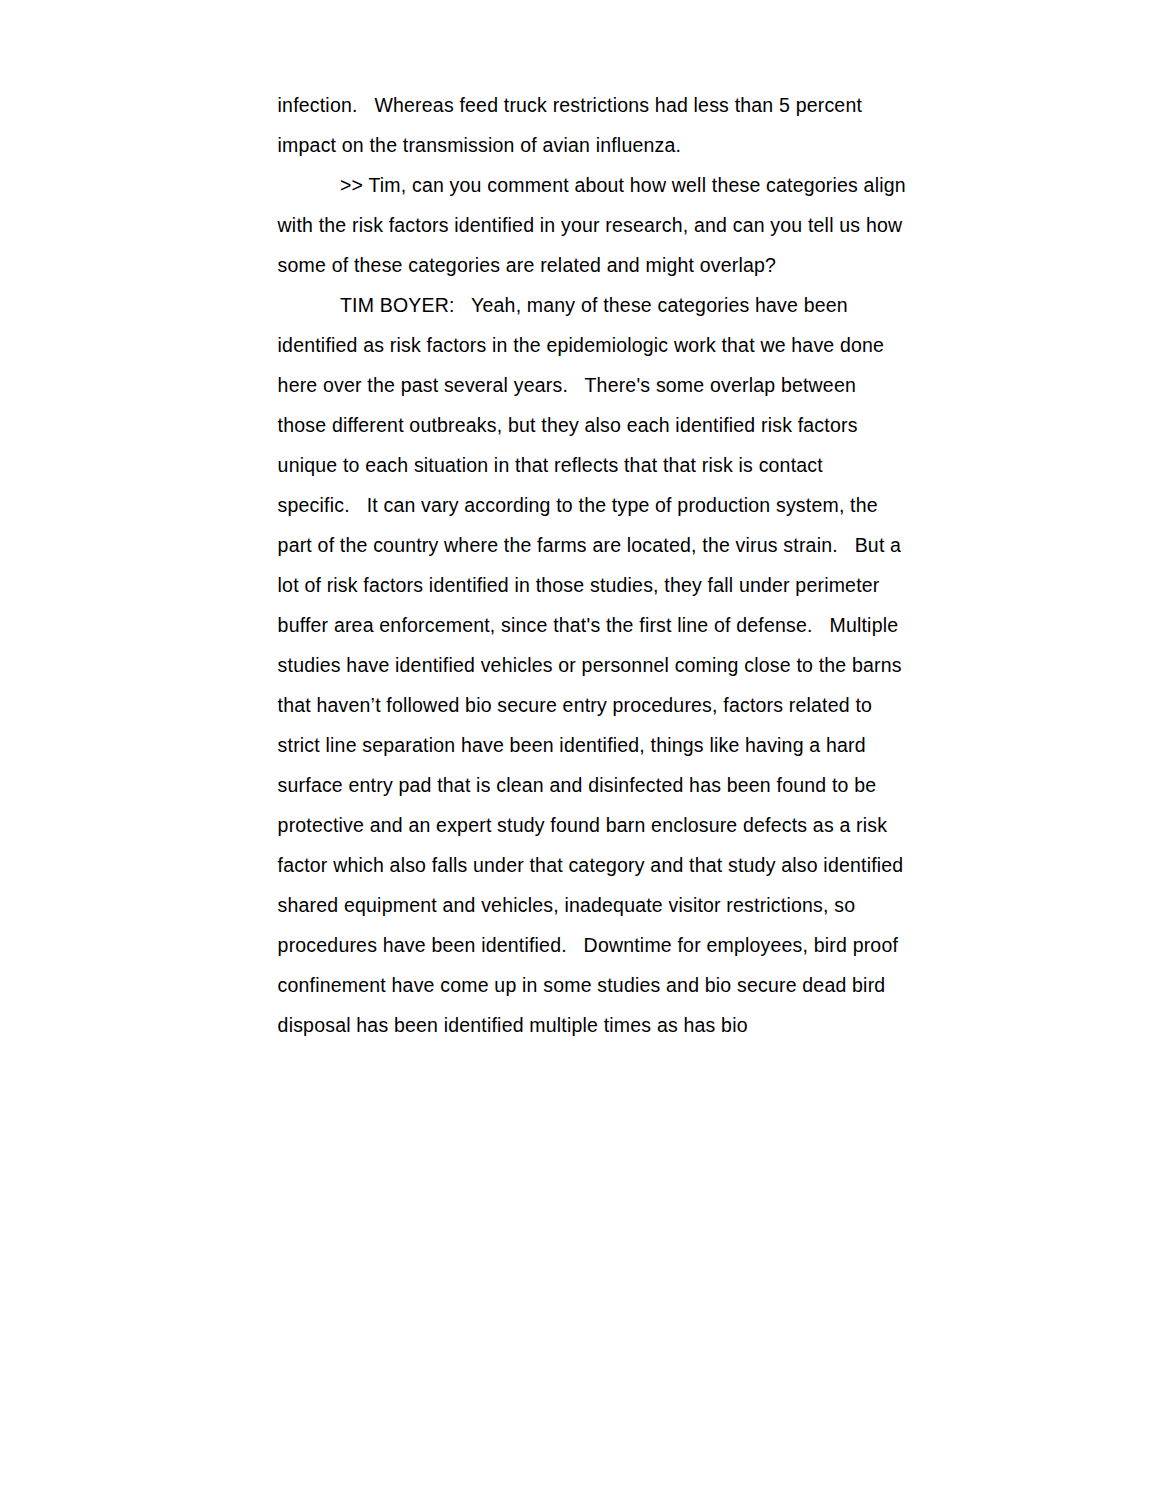infection. Whereas feed truck restrictions had less than 5 percent impact on the transmission of avian influenza.
>> Tim, can you comment about how well these categories align with the risk factors identified in your research, and can you tell us how some of these categories are related and might overlap?
TIM BOYER: Yeah, many of these categories have been identified as risk factors in the epidemiologic work that we have done here over the past several years. There's some overlap between those different outbreaks, but they also each identified risk factors unique to each situation in that reflects that that risk is contact specific. It can vary according to the type of production system, the part of the country where the farms are located, the virus strain. But a lot of risk factors identified in those studies, they fall under perimeter buffer area enforcement, since that's the first line of defense. Multiple studies have identified vehicles or personnel coming close to the barns that haven’t followed bio secure entry procedures, factors related to strict line separation have been identified, things like having a hard surface entry pad that is clean and disinfected has been found to be protective and an expert study found barn enclosure defects as a risk factor which also falls under that category and that study also identified shared equipment and vehicles, inadequate visitor restrictions, so procedures have been identified. Downtime for employees, bird proof confinement have come up in some studies and bio secure dead bird disposal has been identified multiple times as has bio